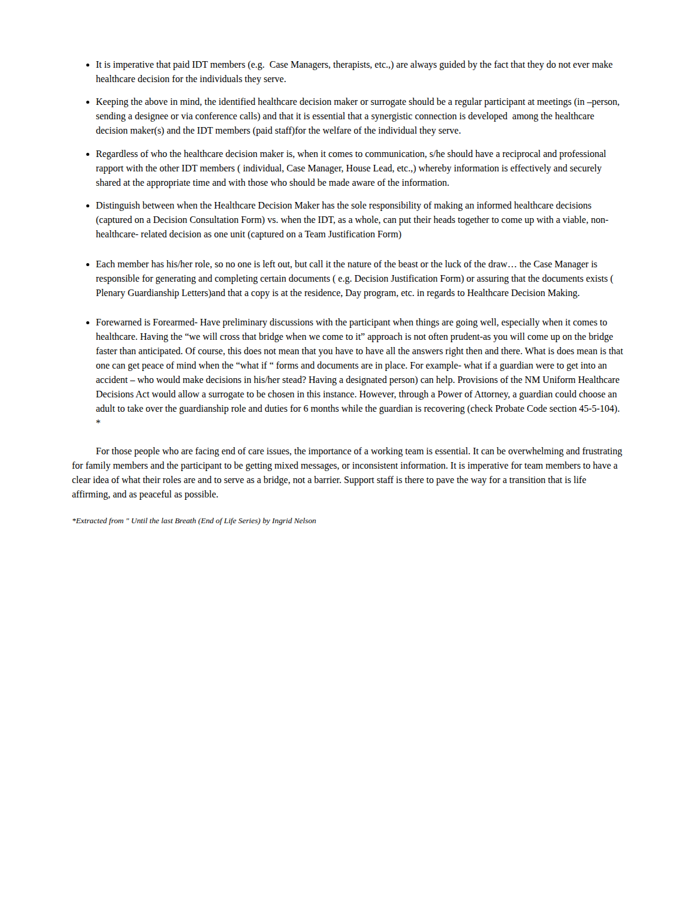It is imperative that paid IDT members (e.g. Case Managers, therapists, etc.,) are always guided by the fact that they do not ever make healthcare decision for the individuals they serve.
Keeping the above in mind, the identified healthcare decision maker or surrogate should be a regular participant at meetings (in –person, sending a designee or via conference calls) and that it is essential that a synergistic connection is developed among the healthcare decision maker(s) and the IDT members (paid staff)for the welfare of the individual they serve.
Regardless of who the healthcare decision maker is, when it comes to communication, s/he should have a reciprocal and professional rapport with the other IDT members ( individual, Case Manager, House Lead, etc.,) whereby information is effectively and securely shared at the appropriate time and with those who should be made aware of the information.
Distinguish between when the Healthcare Decision Maker has the sole responsibility of making an informed healthcare decisions (captured on a Decision Consultation Form) vs. when the IDT, as a whole, can put their heads together to come up with a viable, non-healthcare- related decision as one unit (captured on a Team Justification Form)
Each member has his/her role, so no one is left out, but call it the nature of the beast or the luck of the draw… the Case Manager is responsible for generating and completing certain documents ( e.g. Decision Justification Form) or assuring that the documents exists ( Plenary Guardianship Letters)and that a copy is at the residence, Day program, etc. in regards to Healthcare Decision Making.
Forewarned is Forearmed- Have preliminary discussions with the participant when things are going well, especially when it comes to healthcare. Having the “we will cross that bridge when we come to it” approach is not often prudent-as you will come up on the bridge faster than anticipated. Of course, this does not mean that you have to have all the answers right then and there. What is does mean is that one can get peace of mind when the “what if “ forms and documents are in place. For example- what if a guardian were to get into an accident – who would make decisions in his/her stead? Having a designated person) can help. Provisions of the NM Uniform Healthcare Decisions Act would allow a surrogate to be chosen in this instance. However, through a Power of Attorney, a guardian could choose an adult to take over the guardianship role and duties for 6 months while the guardian is recovering (check Probate Code section 45-5-104). *
For those people who are facing end of care issues, the importance of a working team is essential. It can be overwhelming and frustrating for family members and the participant to be getting mixed messages, or inconsistent information. It is imperative for team members to have a clear idea of what their roles are and to serve as a bridge, not a barrier. Support staff is there to pave the way for a transition that is life affirming, and as peaceful as possible.
*Extracted from " Until the last Breath (End of Life Series) by Ingrid Nelson